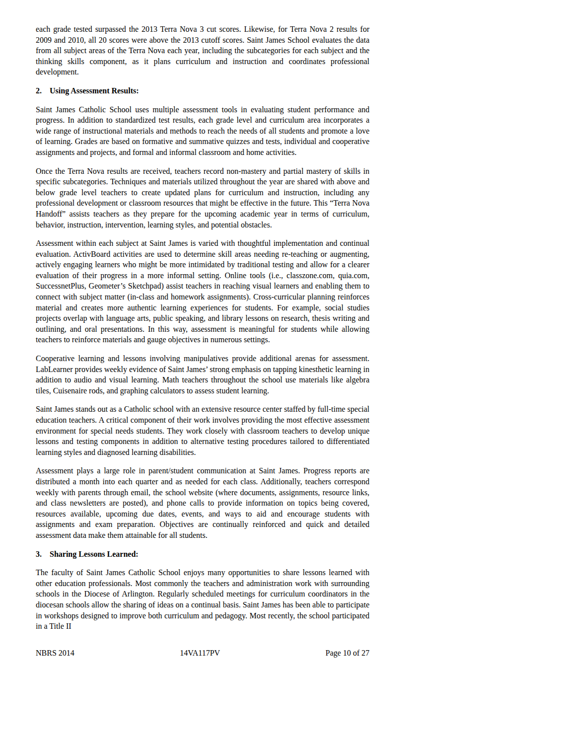each grade tested surpassed the 2013 Terra Nova 3 cut scores. Likewise, for Terra Nova 2 results for 2009 and 2010, all 20 scores were above the 2013 cutoff scores. Saint James School evaluates the data from all subject areas of the Terra Nova each year, including the subcategories for each subject and the thinking skills component, as it plans curriculum and instruction and coordinates professional development.
2. Using Assessment Results:
Saint James Catholic School uses multiple assessment tools in evaluating student performance and progress. In addition to standardized test results, each grade level and curriculum area incorporates a wide range of instructional materials and methods to reach the needs of all students and promote a love of learning. Grades are based on formative and summative quizzes and tests, individual and cooperative assignments and projects, and formal and informal classroom and home activities.
Once the Terra Nova results are received, teachers record non-mastery and partial mastery of skills in specific subcategories. Techniques and materials utilized throughout the year are shared with above and below grade level teachers to create updated plans for curriculum and instruction, including any professional development or classroom resources that might be effective in the future. This “Terra Nova Handoff” assists teachers as they prepare for the upcoming academic year in terms of curriculum, behavior, instruction, intervention, learning styles, and potential obstacles.
Assessment within each subject at Saint James is varied with thoughtful implementation and continual evaluation. ActivBoard activities are used to determine skill areas needing re-teaching or augmenting, actively engaging learners who might be more intimidated by traditional testing and allow for a clearer evaluation of their progress in a more informal setting. Online tools (i.e., classzone.com, quia.com, SuccessnetPlus, Geometer’s Sketchpad) assist teachers in reaching visual learners and enabling them to connect with subject matter (in-class and homework assignments). Cross-curricular planning reinforces material and creates more authentic learning experiences for students. For example, social studies projects overlap with language arts, public speaking, and library lessons on research, thesis writing and outlining, and oral presentations. In this way, assessment is meaningful for students while allowing teachers to reinforce materials and gauge objectives in numerous settings.
Cooperative learning and lessons involving manipulatives provide additional arenas for assessment. LabLearner provides weekly evidence of Saint James’ strong emphasis on tapping kinesthetic learning in addition to audio and visual learning. Math teachers throughout the school use materials like algebra tiles, Cuisenaire rods, and graphing calculators to assess student learning.
Saint James stands out as a Catholic school with an extensive resource center staffed by full-time special education teachers. A critical component of their work involves providing the most effective assessment environment for special needs students. They work closely with classroom teachers to develop unique lessons and testing components in addition to alternative testing procedures tailored to differentiated learning styles and diagnosed learning disabilities.
Assessment plays a large role in parent/student communication at Saint James. Progress reports are distributed a month into each quarter and as needed for each class. Additionally, teachers correspond weekly with parents through email, the school website (where documents, assignments, resource links, and class newsletters are posted), and phone calls to provide information on topics being covered, resources available, upcoming due dates, events, and ways to aid and encourage students with assignments and exam preparation. Objectives are continually reinforced and quick and detailed assessment data make them attainable for all students.
3. Sharing Lessons Learned:
The faculty of Saint James Catholic School enjoys many opportunities to share lessons learned with other education professionals. Most commonly the teachers and administration work with surrounding schools in the Diocese of Arlington. Regularly scheduled meetings for curriculum coordinators in the diocesan schools allow the sharing of ideas on a continual basis. Saint James has been able to participate in workshops designed to improve both curriculum and pedagogy. Most recently, the school participated in a Title II
NBRS 2014 14VA117PV Page 10 of 27